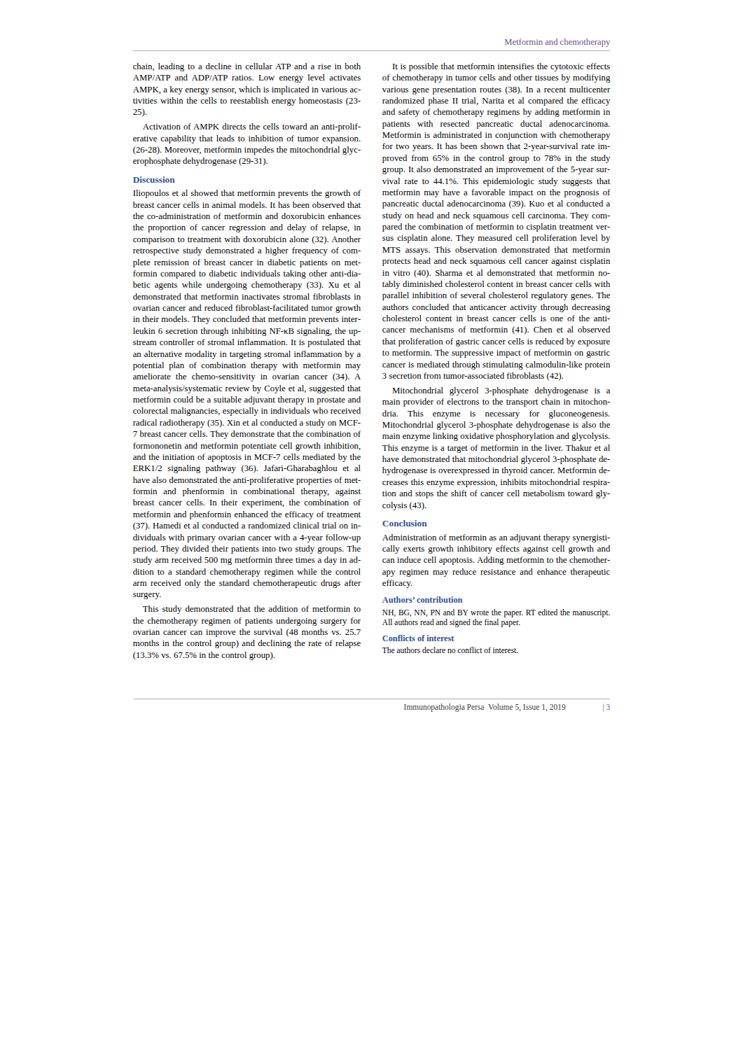Metformin and chemotherapy
chain, leading to a decline in cellular ATP and a rise in both AMP/ATP and ADP/ATP ratios. Low energy level activates AMPK, a key energy sensor, which is implicated in various activities within the cells to reestablish energy homeostasis (23-25).
Activation of AMPK directs the cells toward an anti-proliferative capability that leads to inhibition of tumor expansion. (26-28). Moreover, metformin impedes the mitochondrial glycerophosphate dehydrogenase (29-31).
Discussion
Iliopoulos et al showed that metformin prevents the growth of breast cancer cells in animal models. It has been observed that the co-administration of metformin and doxorubicin enhances the proportion of cancer regression and delay of relapse, in comparison to treatment with doxorubicin alone (32). Another retrospective study demonstrated a higher frequency of complete remission of breast cancer in diabetic patients on metformin compared to diabetic individuals taking other anti-diabetic agents while undergoing chemotherapy (33). Xu et al demonstrated that metformin inactivates stromal fibroblasts in ovarian cancer and reduced fibroblast-facilitated tumor growth in their models. They concluded that metformin prevents interleukin 6 secretion through inhibiting NF-κB signaling, the upstream controller of stromal inflammation. It is postulated that an alternative modality in targeting stromal inflammation by a potential plan of combination therapy with metformin may ameliorate the chemo-sensitivity in ovarian cancer (34). A meta-analysis/systematic review by Coyle et al, suggested that metformin could be a suitable adjuvant therapy in prostate and colorectal malignancies, especially in individuals who received radical radiotherapy (35). Xin et al conducted a study on MCF-7 breast cancer cells. They demonstrate that the combination of formononetin and metformin potentiate cell growth inhibition, and the initiation of apoptosis in MCF-7 cells mediated by the ERK1/2 signaling pathway (36). Jafari-Gharabaghlou et al have also demonstrated the anti-proliferative properties of metformin and phenformin in combinational therapy, against breast cancer cells. In their experiment, the combination of metformin and phenformin enhanced the efficacy of treatment (37). Hamedi et al conducted a randomized clinical trial on individuals with primary ovarian cancer with a 4-year follow-up period. They divided their patients into two study groups. The study arm received 500 mg metformin three times a day in addition to a standard chemotherapy regimen while the control arm received only the standard chemotherapeutic drugs after surgery.
This study demonstrated that the addition of metformin to the chemotherapy regimen of patients undergoing surgery for ovarian cancer can improve the survival (48 months vs. 25.7 months in the control group) and declining the rate of relapse (13.3% vs. 67.5% in the control group).
It is possible that metformin intensifies the cytotoxic effects of chemotherapy in tumor cells and other tissues by modifying various gene presentation routes (38). In a recent multicenter randomized phase II trial, Narita et al compared the efficacy and safety of chemotherapy regimens by adding metformin in patients with resected pancreatic ductal adenocarcinoma. Metformin is administrated in conjunction with chemotherapy for two years. It has been shown that 2-year-survival rate improved from 65% in the control group to 78% in the study group. It also demonstrated an improvement of the 5-year survival rate to 44.1%. This epidemiologic study suggests that metformin may have a favorable impact on the prognosis of pancreatic ductal adenocarcinoma (39). Kuo et al conducted a study on head and neck squamous cell carcinoma. They compared the combination of metformin to cisplatin treatment versus cisplatin alone. They measured cell proliferation level by MTS assays. This observation demonstrated that metformin protects head and neck squamous cell cancer against cisplatin in vitro (40). Sharma et al demonstrated that metformin notably diminished cholesterol content in breast cancer cells with parallel inhibition of several cholesterol regulatory genes. The authors concluded that anticancer activity through decreasing cholesterol content in breast cancer cells is one of the anticancer mechanisms of metformin (41). Chen et al observed that proliferation of gastric cancer cells is reduced by exposure to metformin. The suppressive impact of metformin on gastric cancer is mediated through stimulating calmodulin-like protein 3 secretion from tumor-associated fibroblasts (42).
Mitochondrial glycerol 3-phosphate dehydrogenase is a main provider of electrons to the transport chain in mitochondria. This enzyme is necessary for gluconeogenesis. Mitochondrial glycerol 3-phosphate dehydrogenase is also the main enzyme linking oxidative phosphorylation and glycolysis. This enzyme is a target of metformin in the liver. Thakur et al have demonstrated that mitochondrial glycerol 3-phosphate dehydrogenase is overexpressed in thyroid cancer. Metformin decreases this enzyme expression, inhibits mitochondrial respiration and stops the shift of cancer cell metabolism toward glycolysis (43).
Conclusion
Administration of metformin as an adjuvant therapy synergistically exerts growth inhibitory effects against cell growth and can induce cell apoptosis. Adding metformin to the chemotherapy regimen may reduce resistance and enhance therapeutic efficacy.
Authors’ contribution
NH, BG, NN, PN and BY wrote the paper. RT edited the manuscript. All authors read and signed the final paper.
Conflicts of interest
The authors declare no conflict of interest.
Immunopathologia Persa Volume 5, Issue 1, 2019 | 3